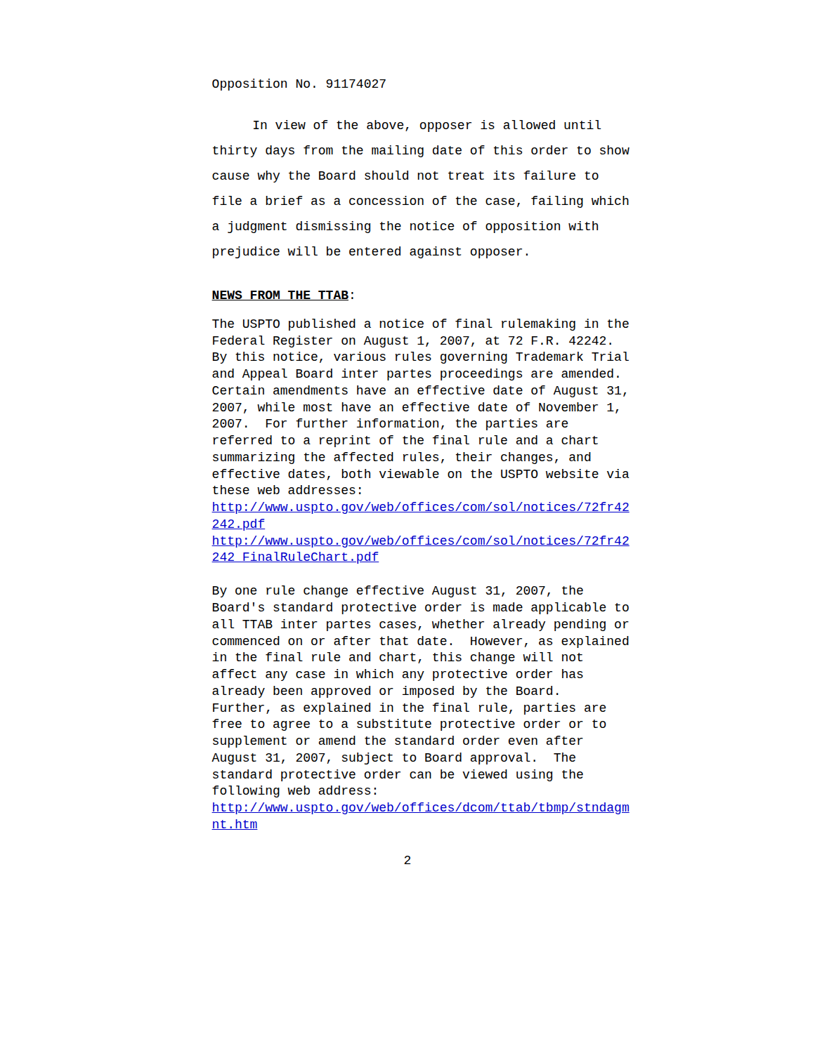Opposition No. 91174027
In view of the above, opposer is allowed until thirty days from the mailing date of this order to show cause why the Board should not treat its failure to file a brief as a concession of the case, failing which a judgment dismissing the notice of opposition with prejudice will be entered against opposer.
NEWS FROM THE TTAB:
The USPTO published a notice of final rulemaking in the Federal Register on August 1, 2007, at 72 F.R. 42242. By this notice, various rules governing Trademark Trial and Appeal Board inter partes proceedings are amended. Certain amendments have an effective date of August 31, 2007, while most have an effective date of November 1, 2007. For further information, the parties are referred to a reprint of the final rule and a chart summarizing the affected rules, their changes, and effective dates, both viewable on the USPTO website via these web addresses:
http://www.uspto.gov/web/offices/com/sol/notices/72fr42242.pdf
http://www.uspto.gov/web/offices/com/sol/notices/72fr42242_FinalRuleChart.pdf
By one rule change effective August 31, 2007, the Board's standard protective order is made applicable to all TTAB inter partes cases, whether already pending or commenced on or after that date. However, as explained in the final rule and chart, this change will not affect any case in which any protective order has already been approved or imposed by the Board. Further, as explained in the final rule, parties are free to agree to a substitute protective order or to supplement or amend the standard order even after August 31, 2007, subject to Board approval. The standard protective order can be viewed using the following web address:
http://www.uspto.gov/web/offices/dcom/ttab/tbmp/stndagmnt.htm
2